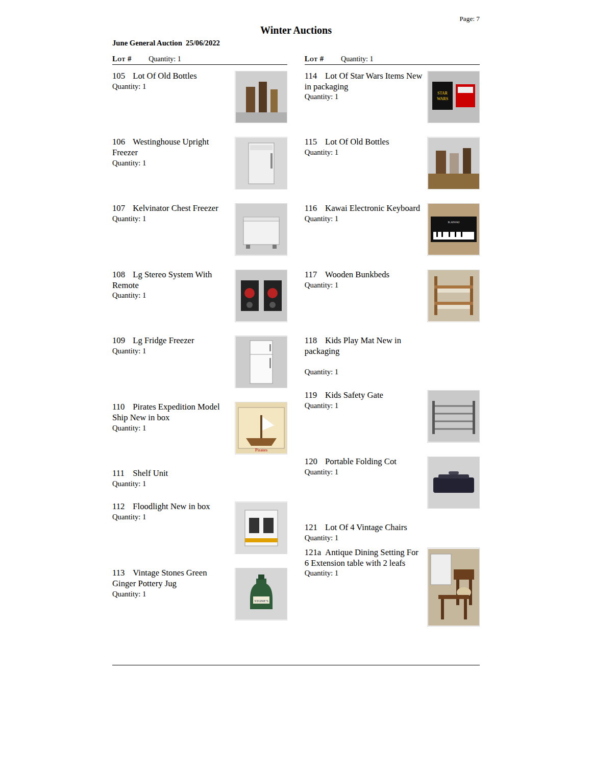Page: 7
Winter Auctions
June General Auction 25/06/2022
Lot # Quantity: 1
105 Lot Of Old Bottles
Quantity: 1
106 Westinghouse Upright Freezer
Quantity: 1
107 Kelvinator Chest Freezer
Quantity: 1
108 Lg Stereo System With Remote
Quantity: 1
109 Lg Fridge Freezer
Quantity: 1
110 Pirates Expedition Model Ship New in box
Quantity: 1
111 Shelf Unit
Quantity: 1
112 Floodlight New in box
Quantity: 1
113 Vintage Stones Green Ginger Pottery Jug
Quantity: 1
Lot # Quantity: 1
114 Lot Of Star Wars Items New in packaging
Quantity: 1
115 Lot Of Old Bottles
Quantity: 1
116 Kawai Electronic Keyboard
Quantity: 1
117 Wooden Bunkbeds
Quantity: 1
118 Kids Play Mat New in packaging
Quantity: 1
119 Kids Safety Gate
Quantity: 1
120 Portable Folding Cot
Quantity: 1
121 Lot Of 4 Vintage Chairs
Quantity: 1
121a Antique Dining Setting For 6 Extension table with 2 leafs
Quantity: 1